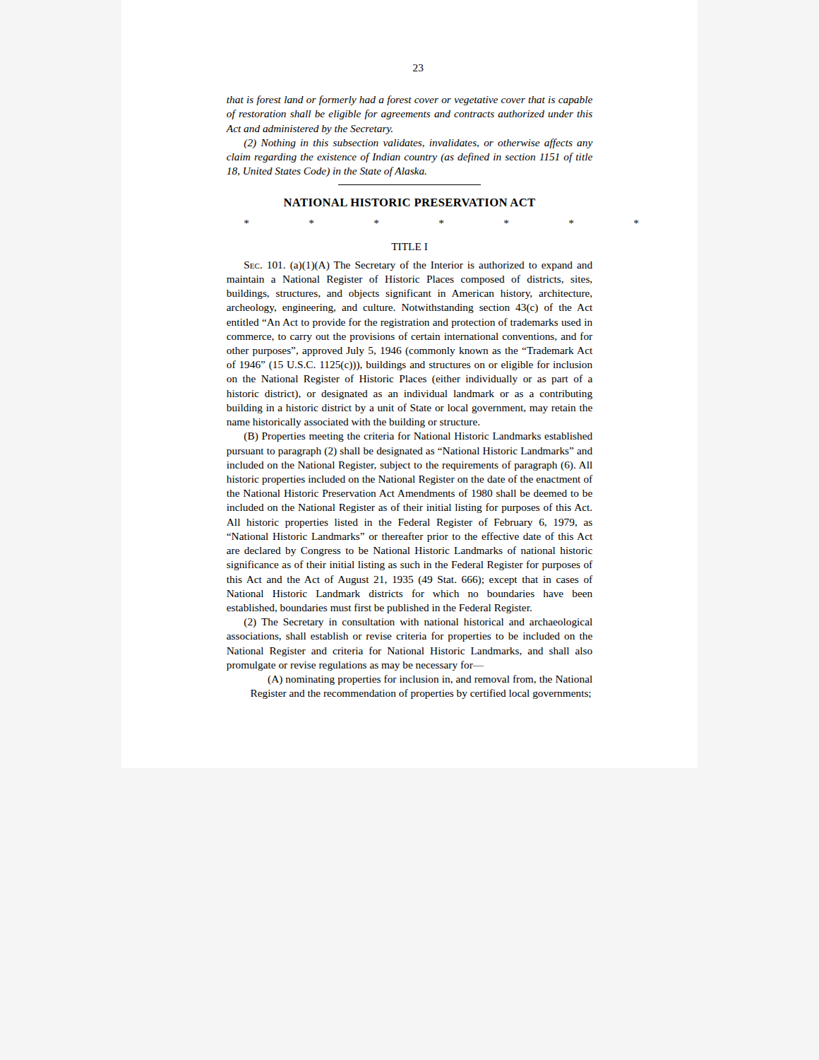23
that is forest land or formerly had a forest cover or vegetative cover that is capable of restoration shall be eligible for agreements and contracts authorized under this Act and administered by the Secretary.
(2) Nothing in this subsection validates, invalidates, or otherwise affects any claim regarding the existence of Indian country (as defined in section 1151 of title 18, United States Code) in the State of Alaska.
NATIONAL HISTORIC PRESERVATION ACT
* * * * * * *
TITLE I
Sec. 101. (a)(1)(A) The Secretary of the Interior is authorized to expand and maintain a National Register of Historic Places composed of districts, sites, buildings, structures, and objects significant in American history, architecture, archeology, engineering, and culture. Notwithstanding section 43(c) of the Act entitled “An Act to provide for the registration and protection of trademarks used in commerce, to carry out the provisions of certain international conventions, and for other purposes”, approved July 5, 1946 (commonly known as the “Trademark Act of 1946” (15 U.S.C. 1125(c))), buildings and structures on or eligible for inclusion on the National Register of Historic Places (either individually or as part of a historic district), or designated as an individual landmark or as a contributing building in a historic district by a unit of State or local government, may retain the name historically associated with the building or structure.
(B) Properties meeting the criteria for National Historic Landmarks established pursuant to paragraph (2) shall be designated as “National Historic Landmarks” and included on the National Register, subject to the requirements of paragraph (6). All historic properties included on the National Register on the date of the enactment of the National Historic Preservation Act Amendments of 1980 shall be deemed to be included on the National Register as of their initial listing for purposes of this Act. All historic properties listed in the Federal Register of February 6, 1979, as “National Historic Landmarks” or thereafter prior to the effective date of this Act are declared by Congress to be National Historic Landmarks of national historic significance as of their initial listing as such in the Federal Register for purposes of this Act and the Act of August 21, 1935 (49 Stat. 666); except that in cases of National Historic Landmark districts for which no boundaries have been established, boundaries must first be published in the Federal Register.
(2) The Secretary in consultation with national historical and archaeological associations, shall establish or revise criteria for properties to be included on the National Register and criteria for National Historic Landmarks, and shall also promulgate or revise regulations as may be necessary for—
(A) nominating properties for inclusion in, and removal from, the National Register and the recommendation of properties by certified local governments;